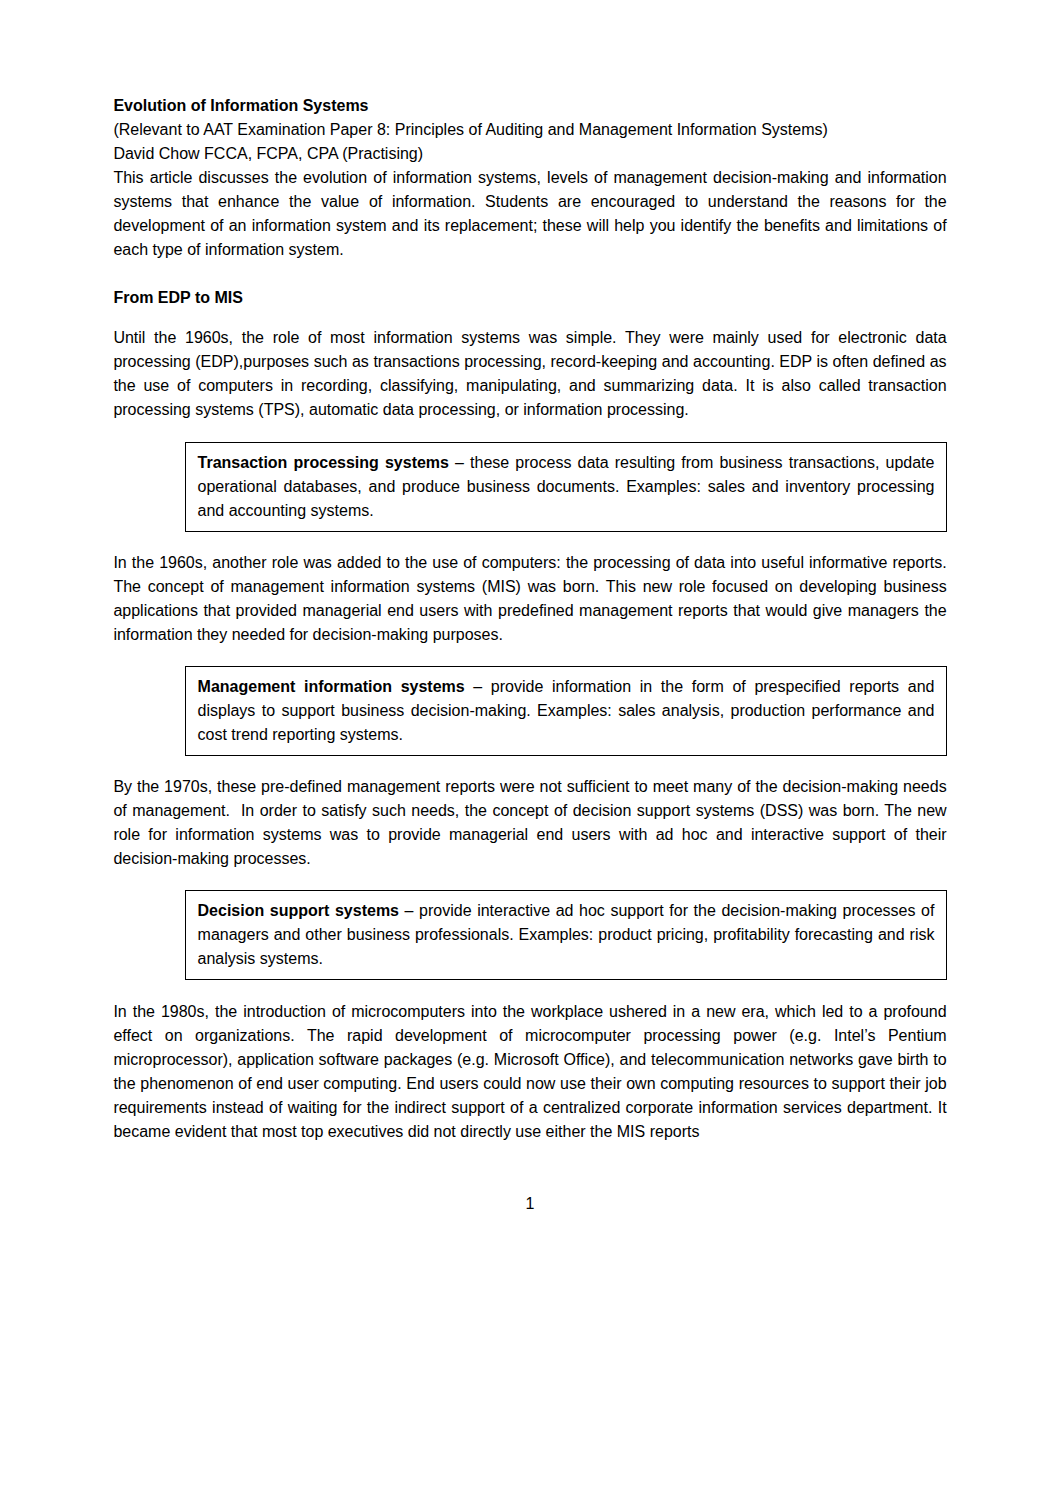Evolution of Information Systems
(Relevant to AAT Examination Paper 8: Principles of Auditing and Management Information Systems)
David Chow FCCA, FCPA, CPA (Practising)
This article discusses the evolution of information systems, levels of management decision-making and information systems that enhance the value of information. Students are encouraged to understand the reasons for the development of an information system and its replacement; these will help you identify the benefits and limitations of each type of information system.
From EDP to MIS
Until the 1960s, the role of most information systems was simple. They were mainly used for electronic data processing (EDP),purposes such as transactions processing, record-keeping and accounting. EDP is often defined as the use of computers in recording, classifying, manipulating, and summarizing data. It is also called transaction processing systems (TPS), automatic data processing, or information processing.
Transaction processing systems – these process data resulting from business transactions, update operational databases, and produce business documents. Examples: sales and inventory processing and accounting systems.
In the 1960s, another role was added to the use of computers: the processing of data into useful informative reports. The concept of management information systems (MIS) was born. This new role focused on developing business applications that provided managerial end users with predefined management reports that would give managers the information they needed for decision-making purposes.
Management information systems – provide information in the form of prespecified reports and displays to support business decision-making. Examples: sales analysis, production performance and cost trend reporting systems.
By the 1970s, these pre-defined management reports were not sufficient to meet many of the decision-making needs of management. In order to satisfy such needs, the concept of decision support systems (DSS) was born. The new role for information systems was to provide managerial end users with ad hoc and interactive support of their decision-making processes.
Decision support systems – provide interactive ad hoc support for the decision-making processes of managers and other business professionals. Examples: product pricing, profitability forecasting and risk analysis systems.
In the 1980s, the introduction of microcomputers into the workplace ushered in a new era, which led to a profound effect on organizations. The rapid development of microcomputer processing power (e.g. Intel’s Pentium microprocessor), application software packages (e.g. Microsoft Office), and telecommunication networks gave birth to the phenomenon of end user computing. End users could now use their own computing resources to support their job requirements instead of waiting for the indirect support of a centralized corporate information services department. It became evident that most top executives did not directly use either the MIS reports
1